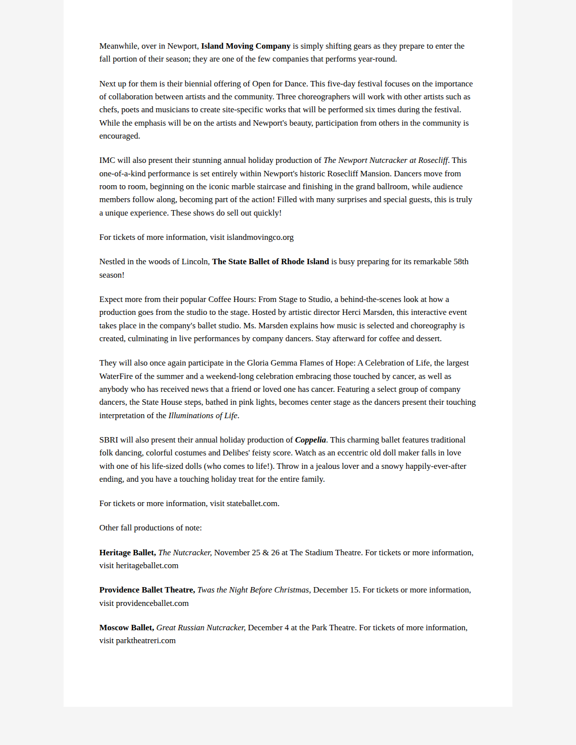Meanwhile, over in Newport, Island Moving Company is simply shifting gears as they prepare to enter the fall portion of their season; they are one of the few companies that performs year-round.
Next up for them is their biennial offering of Open for Dance. This five-day festival focuses on the importance of collaboration between artists and the community. Three choreographers will work with other artists such as chefs, poets and musicians to create site-specific works that will be performed six times during the festival. While the emphasis will be on the artists and Newport's beauty, participation from others in the community is encouraged.
IMC will also present their stunning annual holiday production of The Newport Nutcracker at Rosecliff. This one-of-a-kind performance is set entirely within Newport's historic Rosecliff Mansion. Dancers move from room to room, beginning on the iconic marble staircase and finishing in the grand ballroom, while audience members follow along, becoming part of the action! Filled with many surprises and special guests, this is truly a unique experience. These shows do sell out quickly!
For tickets of more information, visit islandmovingco.org
Nestled in the woods of Lincoln, The State Ballet of Rhode Island is busy preparing for its remarkable 58th season!
Expect more from their popular Coffee Hours: From Stage to Studio, a behind-the-scenes look at how a production goes from the studio to the stage. Hosted by artistic director Herci Marsden, this interactive event takes place in the company's ballet studio. Ms. Marsden explains how music is selected and choreography is created, culminating in live performances by company dancers. Stay afterward for coffee and dessert.
They will also once again participate in the Gloria Gemma Flames of Hope: A Celebration of Life, the largest WaterFire of the summer and a weekend-long celebration embracing those touched by cancer, as well as anybody who has received news that a friend or loved one has cancer. Featuring a select group of company dancers, the State House steps, bathed in pink lights, becomes center stage as the dancers present their touching interpretation of the Illuminations of Life.
SBRI will also present their annual holiday production of Coppelia. This charming ballet features traditional folk dancing, colorful costumes and Delibes' feisty score. Watch as an eccentric old doll maker falls in love with one of his life-sized dolls (who comes to life!). Throw in a jealous lover and a snowy happily-ever-after ending, and you have a touching holiday treat for the entire family.
For tickets or more information, visit stateballet.com.
Other fall productions of note:
Heritage Ballet, The Nutcracker, November 25 & 26 at The Stadium Theatre. For tickets or more information, visit heritageballet.com
Providence Ballet Theatre, Twas the Night Before Christmas, December 15. For tickets or more information, visit providenceballet.com
Moscow Ballet, Great Russian Nutcracker, December 4 at the Park Theatre. For tickets of more information, visit parktheatreri.com